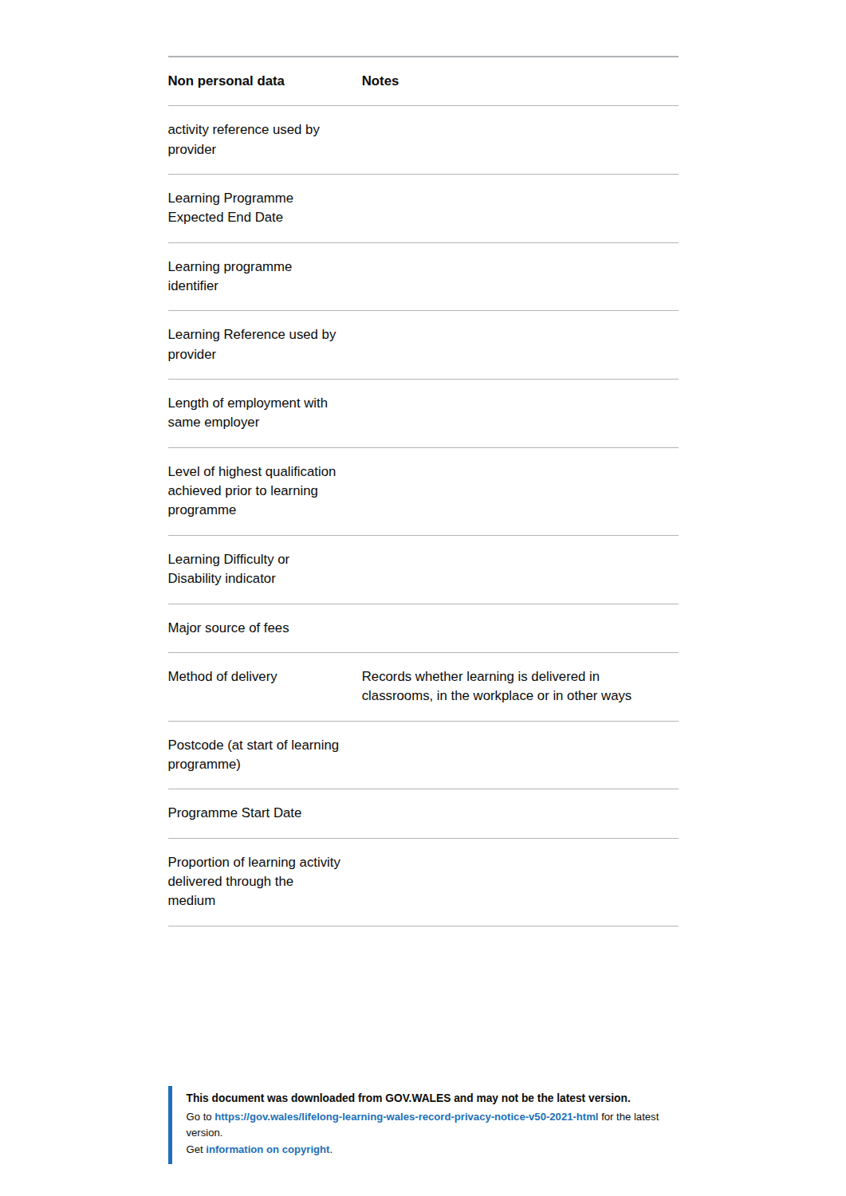| Non personal data | Notes |
| --- | --- |
| activity reference used by provider | |
| Learning Programme Expected End Date | |
| Learning programme identifier | |
| Learning Reference used by provider | |
| Length of employment with same employer | |
| Level of highest qualification achieved prior to learning programme | |
| Learning Difficulty or Disability indicator | |
| Major source of fees | |
| Method of delivery | Records whether learning is delivered in classrooms, in the workplace or in other ways |
| Postcode (at start of learning programme) | |
| Programme Start Date | |
| Proportion of learning activity delivered through the medium | |
This document was downloaded from GOV.WALES and may not be the latest version.
Go to https://gov.wales/lifelong-learning-wales-record-privacy-notice-v50-2021-html for the latest version.
Get information on copyright.